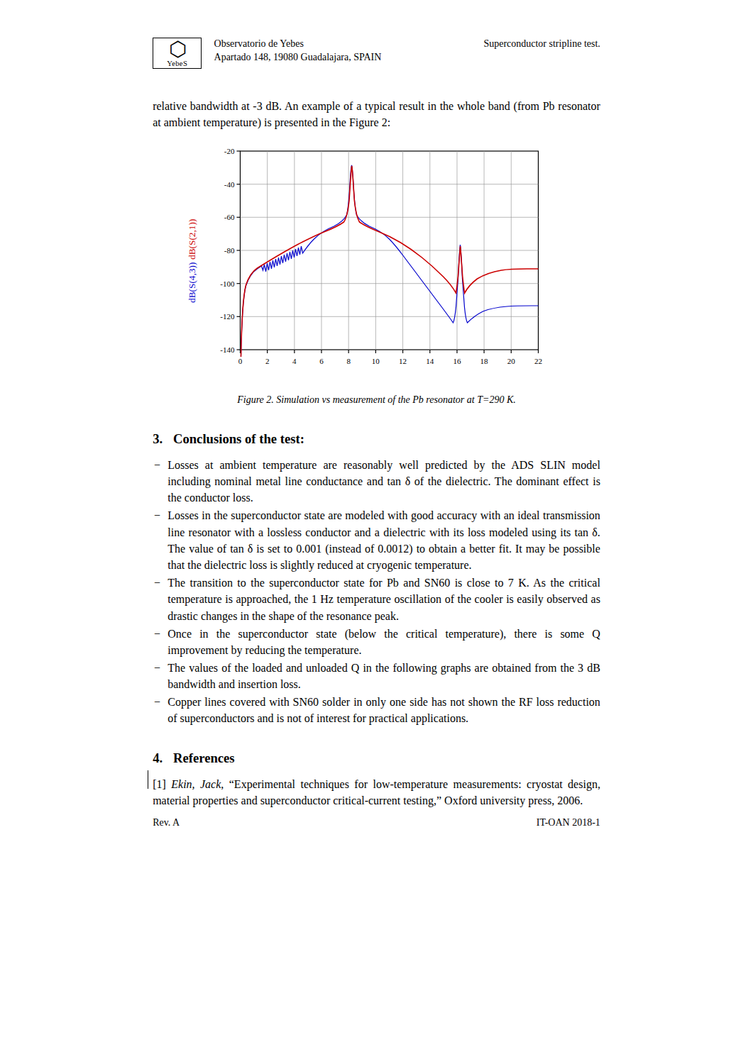⬡ YebeS
Observatorio de Yebes
Apartado 148, 19080 Guadalajara, SPAIN
Superconductor stripline test.
relative bandwidth at -3 dB. An example of a typical result in the whole band (from Pb resonator at ambient temperature) is presented in the Figure 2:
dB(S(4,3)) dB(S(2,1))
-20 -40 -60 -80 -100 -120 -140 0 2 4 6 8 10 12 14 16 18 20 22
Figure 2. Simulation vs measurement of the Pb resonator at T=290 K.
3. Conclusions of the test:
Losses at ambient temperature are reasonably well predicted by the ADS SLIN model including nominal metal line conductance and tan δ of the dielectric. The dominant effect is the conductor loss.
Losses in the superconductor state are modeled with good accuracy with an ideal transmission line resonator with a lossless conductor and a dielectric with its loss modeled using its tan δ. The value of tan δ is set to 0.001 (instead of 0.0012) to obtain a better fit. It may be possible that the dielectric loss is slightly reduced at cryogenic temperature.
The transition to the superconductor state for Pb and SN60 is close to 7 K. As the critical temperature is approached, the 1 Hz temperature oscillation of the cooler is easily observed as drastic changes in the shape of the resonance peak.
Once in the superconductor state (below the critical temperature), there is some Q improvement by reducing the temperature.
The values of the loaded and unloaded Q in the following graphs are obtained from the 3 dB bandwidth and insertion loss.
Copper lines covered with SN60 solder in only one side has not shown the RF loss reduction of superconductors and is not of interest for practical applications.
4. References
[1] Ekin, Jack, “Experimental techniques for low-temperature measurements: cryostat design, material properties and superconductor critical-current testing,” Oxford university press, 2006.
Rev. A
IT-OAN 2018-1